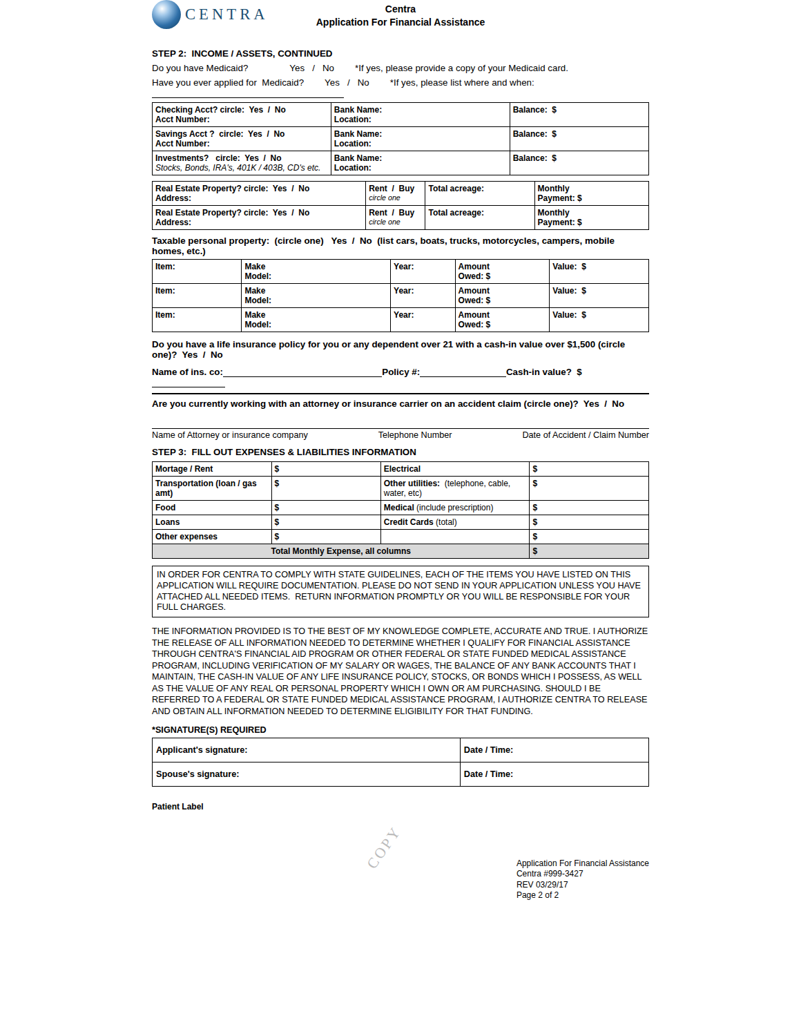CENTRA
Centra
Application For Financial Assistance
STEP 2: INCOME / ASSETS, CONTINUED
Do you have Medicaid? Yes / No *If yes, please provide a copy of your Medicaid card.
Have you ever applied for Medicaid? Yes / No *If yes, please list where and when:
| Checking Acct? circle: Yes / No Acct Number: | Bank Name: Location: | Balance: $ |
| Savings Acct ? circle: Yes / No Acct Number: | Bank Name: Location: | Balance: $ |
| Investments? circle: Yes / No Stocks, Bonds, IRA's, 401K / 403B, CD's etc. | Bank Name: Location: | Balance: $ |
| Real Estate Property? circle: Yes / No Address: | Rent / Buy circle one | Total acreage: | Monthly Payment: $ |
| Real Estate Property? circle: Yes / No Address: | Rent / Buy circle one | Total acreage: | Monthly Payment: $ |
Taxable personal property: (circle one) Yes / No (list cars, boats, trucks, motorcycles, campers, mobile homes, etc.)
| Item: | Make Model: | Year: | Amount Owed: $ | Value: $ |
| Item: | Make Model: | Year: | Amount Owed: $ | Value: $ |
| Item: | Make Model: | Year: | Amount Owed: $ | Value: $ |
Do you have a life insurance policy for you or any dependent over 21 with a cash-in value over $1,500 (circle one)? Yes / No
Name of ins. co: Policy #: Cash-in value? $
Are you currently working with an attorney or insurance carrier on an accident claim (circle one)? Yes / No
Name of Attorney or insurance company Telephone Number Date of Accident / Claim Number
STEP 3: FILL OUT EXPENSES & LIABILITIES INFORMATION
| Mortage / Rent | $ | Electrical | $ |
| Transportation (loan / gas amt) | $ | Other utilities: (telephone, cable, water, etc) | $ |
| Food | $ | Medical (include prescription) | $ |
| Loans | $ | Credit Cards (total) | $ |
| Other expenses | $ | | $ |
| Total Monthly Expense, all columns | $ |
IN ORDER FOR CENTRA TO COMPLY WITH STATE GUIDELINES, EACH OF THE ITEMS YOU HAVE LISTED ON THIS APPLICATION WILL REQUIRE DOCUMENTATION. PLEASE DO NOT SEND IN YOUR APPLICATION UNLESS YOU HAVE ATTACHED ALL NEEDED ITEMS. RETURN INFORMATION PROMPTLY OR YOU WILL BE RESPONSIBLE FOR YOUR FULL CHARGES.
THE INFORMATION PROVIDED IS TO THE BEST OF MY KNOWLEDGE COMPLETE, ACCURATE AND TRUE. I AUTHORIZE THE RELEASE OF ALL INFORMATION NEEDED TO DETERMINE WHETHER I QUALIFY FOR FINANCIAL ASSISTANCE THROUGH CENTRA'S FINANCIAL AID PROGRAM OR OTHER FEDERAL OR STATE FUNDED MEDICAL ASSISTANCE PROGRAM, INCLUDING VERIFICATION OF MY SALARY OR WAGES, THE BALANCE OF ANY BANK ACCOUNTS THAT I MAINTAIN, THE CASH-IN VALUE OF ANY LIFE INSURANCE POLICY, STOCKS, OR BONDS WHICH I POSSESS, AS WELL AS THE VALUE OF ANY REAL OR PERSONAL PROPERTY WHICH I OWN OR AM PURCHASING. SHOULD I BE REFERRED TO A FEDERAL OR STATE FUNDED MEDICAL ASSISTANCE PROGRAM, I AUTHORIZE CENTRA TO RELEASE AND OBTAIN ALL INFORMATION NEEDED TO DETERMINE ELIGIBILITY FOR THAT FUNDING.
*SIGNATURE(S) REQUIRED
| Applicant's signature: | Date / Time: |
| Spouse's signature: | Date / Time: |
Patient Label
COPY
Application For Financial Assistance
Centra #999-3427
REV 03/29/17
Page 2 of 2